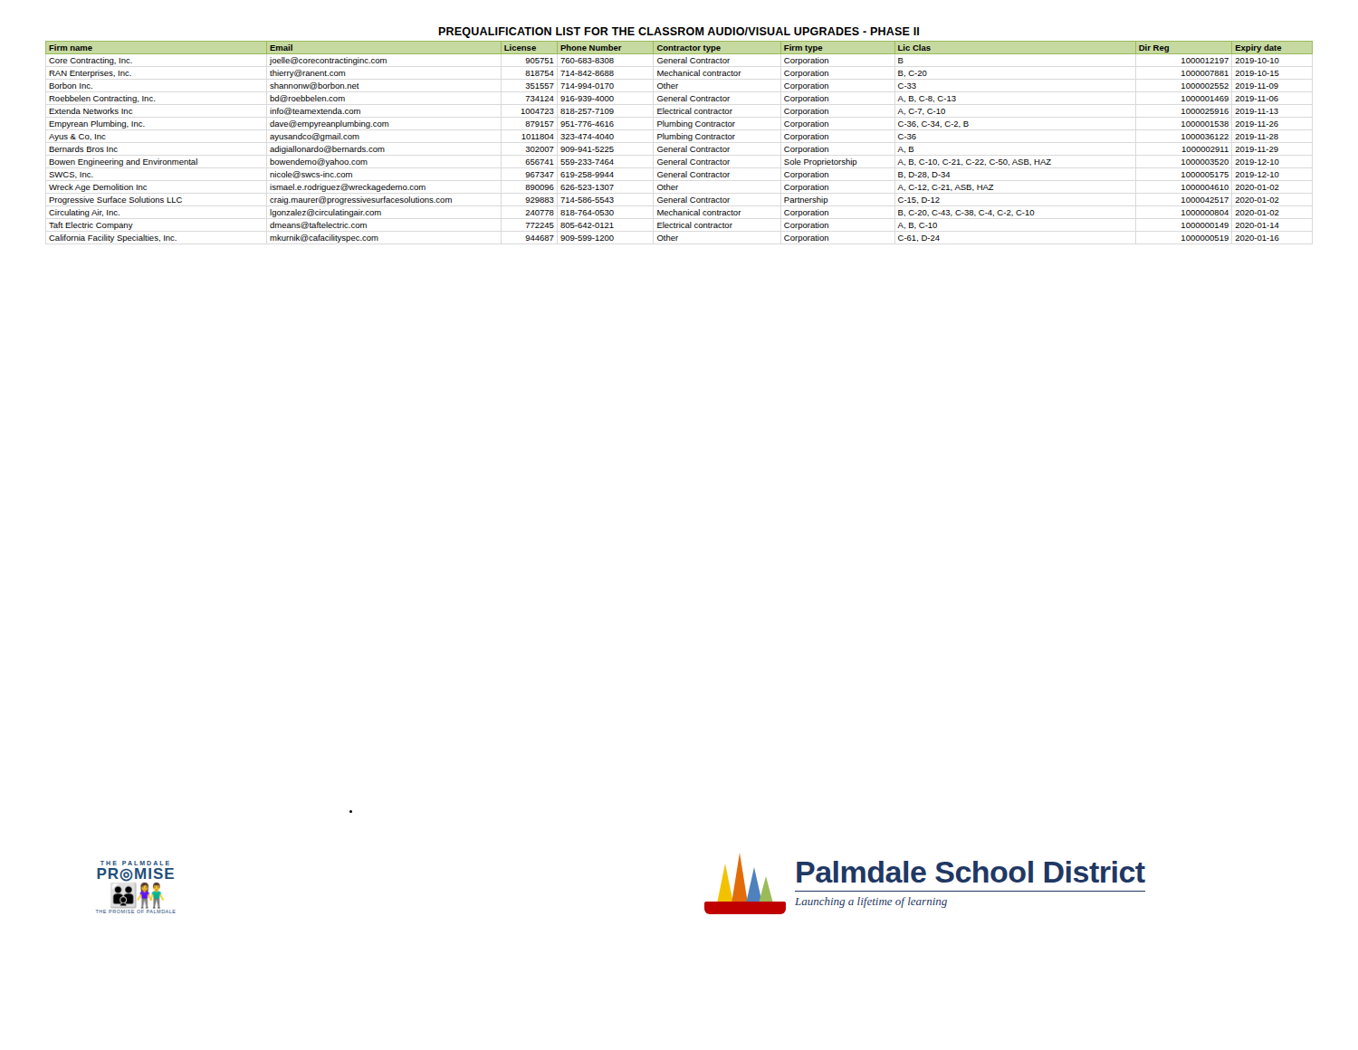PREQUALIFICATION LIST FOR THE CLASSROM AUDIO/VISUAL UPGRADES - PHASE II
| Firm name | Email | License | Phone Number | Contractor type | Firm type | Lic Clas | Dir Reg | Expiry date |
| --- | --- | --- | --- | --- | --- | --- | --- | --- |
| Core Contracting, Inc. | joelle@corecontractinginc.com | 905751 | 760-683-8308 | General Contractor | Corporation | B | 1000012197 | 2019-10-10 |
| RAN Enterprises, Inc. | thierry@ranent.com | 818754 | 714-842-8688 | Mechanical contractor | Corporation | B, C-20 | 1000007881 | 2019-10-15 |
| Borbon Inc. | shannonw@borbon.net | 351557 | 714-994-0170 | Other | Corporation | C-33 | 1000002552 | 2019-11-09 |
| Roebbelen Contracting, Inc. | bd@roebbelen.com | 734124 | 916-939-4000 | General Contractor | Corporation | A, B, C-8, C-13 | 1000001469 | 2019-11-06 |
| Extenda Networks Inc | info@teamextenda.com | 1004723 | 818-257-7109 | Electrical contractor | Corporation | A, C-7, C-10 | 1000025916 | 2019-11-13 |
| Empyrean Plumbing, Inc. | dave@empyreanplumbing.com | 879157 | 951-776-4616 | Plumbing Contractor | Corporation | C-36, C-34, C-2, B | 1000001538 | 2019-11-26 |
| Ayus & Co, Inc | ayusandco@gmail.com | 1011804 | 323-474-4040 | Plumbing Contractor | Corporation | C-36 | 1000036122 | 2019-11-28 |
| Bernards Bros Inc | adigiallonardo@bernards.com | 302007 | 909-941-5225 | General Contractor | Corporation | A, B | 1000002911 | 2019-11-29 |
| Bowen Engineering and Environmental | bowendemo@yahoo.com | 656741 | 559-233-7464 | General Contractor | Sole Proprietorship | A, B, C-10, C-21, C-22, C-50, ASB, HAZ | 1000003520 | 2019-12-10 |
| SWCS, Inc. | nicole@swcs-inc.com | 967347 | 619-258-9944 | General Contractor | Corporation | B, D-28, D-34 | 1000005175 | 2019-12-10 |
| Wreck Age Demolition Inc | ismael.e.rodriguez@wreckagedemo.com | 890096 | 626-523-1307 | Other | Corporation | A, C-12, C-21, ASB, HAZ | 1000004610 | 2020-01-02 |
| Progressive Surface Solutions LLC | craig.maurer@progressivesurfacesolutions.com | 929883 | 714-586-5543 | General Contractor | Partnership | C-15, D-12 | 1000042517 | 2020-01-02 |
| Circulating Air, Inc. | lgonzalez@circulatingair.com | 240778 | 818-764-0530 | Mechanical contractor | Corporation | B, C-20, C-43, C-38, C-4, C-2, C-10 | 1000000804 | 2020-01-02 |
| Taft Electric Company | dmeans@taftelectric.com | 772245 | 805-642-0121 | Electrical contractor | Corporation | A, B, C-10 | 1000000149 | 2020-01-14 |
| California Facility Specialties, Inc. | mkurnik@cafacilityspec.com | 944687 | 909-599-1200 | Other | Corporation | C-61, D-24 | 1000000519 | 2020-01-16 |
THE PALMDALE
PR◎MISE
👪👫
THE PROMISE OF PALMDALE
Palmdale School District
Launching a lifetime of learning